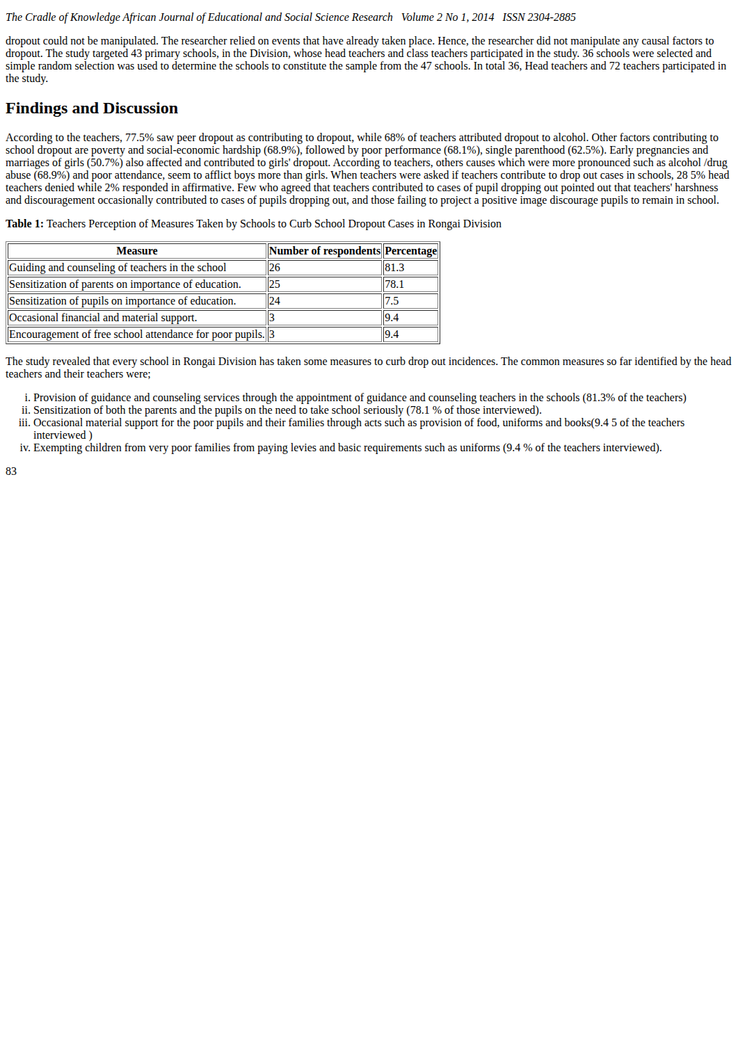The Cradle of Knowledge African Journal of Educational and Social Science Research Volume 2 No 1, 2014 ISSN 2304-2885
dropout could not be manipulated. The researcher relied on events that have already taken place. Hence, the researcher did not manipulate any causal factors to dropout. The study targeted 43 primary schools, in the Division, whose head teachers and class teachers participated in the study. 36 schools were selected and simple random selection was used to determine the schools to constitute the sample from the 47 schools. In total 36, Head teachers and 72 teachers participated in the study.
Findings and Discussion
According to the teachers, 77.5% saw peer dropout as contributing to dropout, while 68% of teachers attributed dropout to alcohol. Other factors contributing to school dropout are poverty and social-economic hardship (68.9%), followed by poor performance (68.1%), single parenthood (62.5%). Early pregnancies and marriages of girls (50.7%) also affected and contributed to girls' dropout. According to teachers, others causes which were more pronounced such as alcohol /drug abuse (68.9%) and poor attendance, seem to afflict boys more than girls. When teachers were asked if teachers contribute to drop out cases in schools, 28 5% head teachers denied while 2% responded in affirmative. Few who agreed that teachers contributed to cases of pupil dropping out pointed out that teachers' harshness and discouragement occasionally contributed to cases of pupils dropping out, and those failing to project a positive image discourage pupils to remain in school.
Table 1: Teachers Perception of Measures Taken by Schools to Curb School Dropout Cases in Rongai Division
| Measure | Number of respondents | Percentage |
| --- | --- | --- |
| Guiding and counseling of teachers in the school | 26 | 81.3 |
| Sensitization of parents on importance of education. | 25 | 78.1 |
| Sensitization of pupils on importance of education. | 24 | 7.5 |
| Occasional financial and material support. | 3 | 9.4 |
| Encouragement of free school attendance for poor pupils. | 3 | 9.4 |
The study revealed that every school in Rongai Division has taken some measures to curb drop out incidences. The common measures so far identified by the head teachers and their teachers were;
Provision of guidance and counseling services through the appointment of guidance and counseling teachers in the schools (81.3% of the teachers)
Sensitization of both the parents and the pupils on the need to take school seriously (78.1 % of those interviewed).
Occasional material support for the poor pupils and their families through acts such as provision of food, uniforms and books(9.4 5 of the teachers interviewed )
Exempting children from very poor families from paying levies and basic requirements such as uniforms (9.4 % of the teachers interviewed).
83